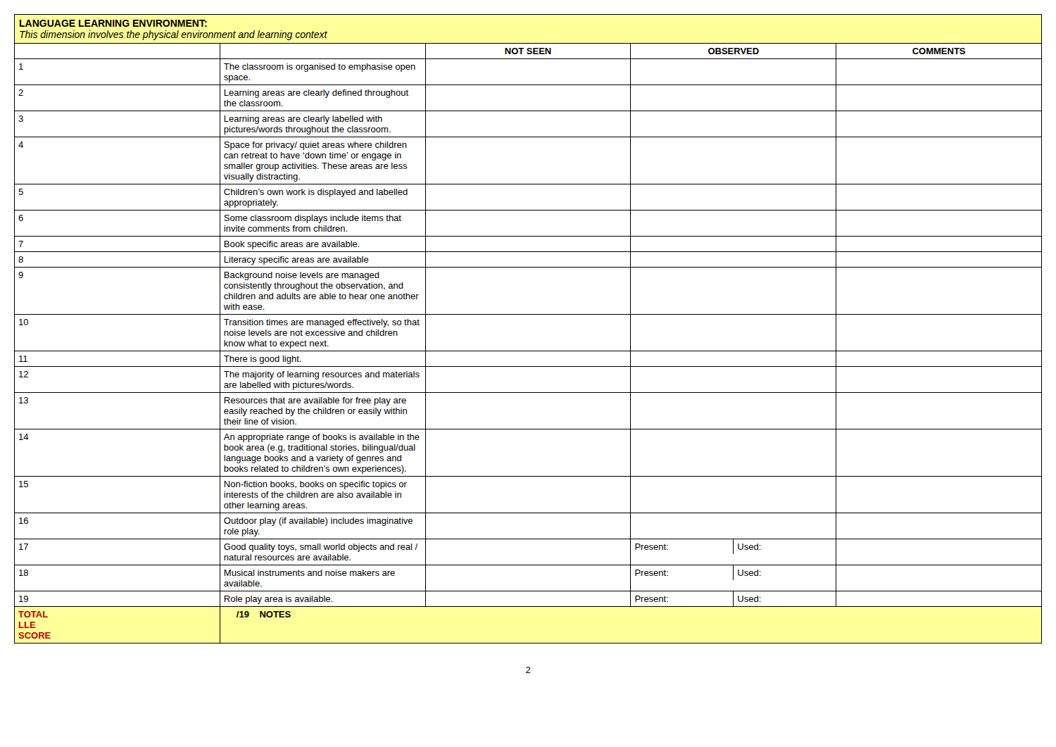| LANGUAGE LEARNING ENVIRONMENT: This dimension involves the physical environment and learning context |
| | | NOT SEEN | OBSERVED | COMMENTS |
| 1 | The classroom is organised to emphasise open space. | | | |
| 2 | Learning areas are clearly defined throughout the classroom. | | | |
| 3 | Learning areas are clearly labelled with pictures/words throughout the classroom. | | | |
| 4 | Space for privacy/ quiet areas where children can retreat to have ‘down time’ or engage in smaller group activities. These areas are less visually distracting. | | | |
| 5 | Children’s own work is displayed and labelled appropriately. | | | |
| 6 | Some classroom displays include items that invite comments from children. | | | |
| 7 | Book specific areas are available. | | | |
| 8 | Literacy specific areas are available | | | |
| 9 | Background noise levels are managed consistently throughout the observation, and children and adults are able to hear one another with ease. | | | |
| 10 | Transition times are managed effectively, so that noise levels are not excessive and children know what to expect next. | | | |
| 11 | There is good light. | | | |
| 12 | The majority of learning resources and materials are labelled with pictures/words. | | | |
| 13 | Resources that are available for free play are easily reached by the children or easily within their line of vision. | | | |
| 14 | An appropriate range of books is available in the book area (e.g, traditional stories, bilingual/dual language books and a variety of genres and books related to children’s own experiences). | | | |
| 15 | Non-fiction books, books on specific topics or interests of the children are also available in other learning areas. | | | |
| 16 | Outdoor play (if available) includes imaginative role play. | | | |
| 17 | Good quality toys, small world objects and real / natural resources are available. | | / Present: / Used: / | |
| 18 | Musical instruments and noise makers are available. | | / Present: / Used: / | |
| 19 | Role play area is available. | | / Present: / Used: / | |
| TOTAL LLE SCORE | /19 NOTES |
2